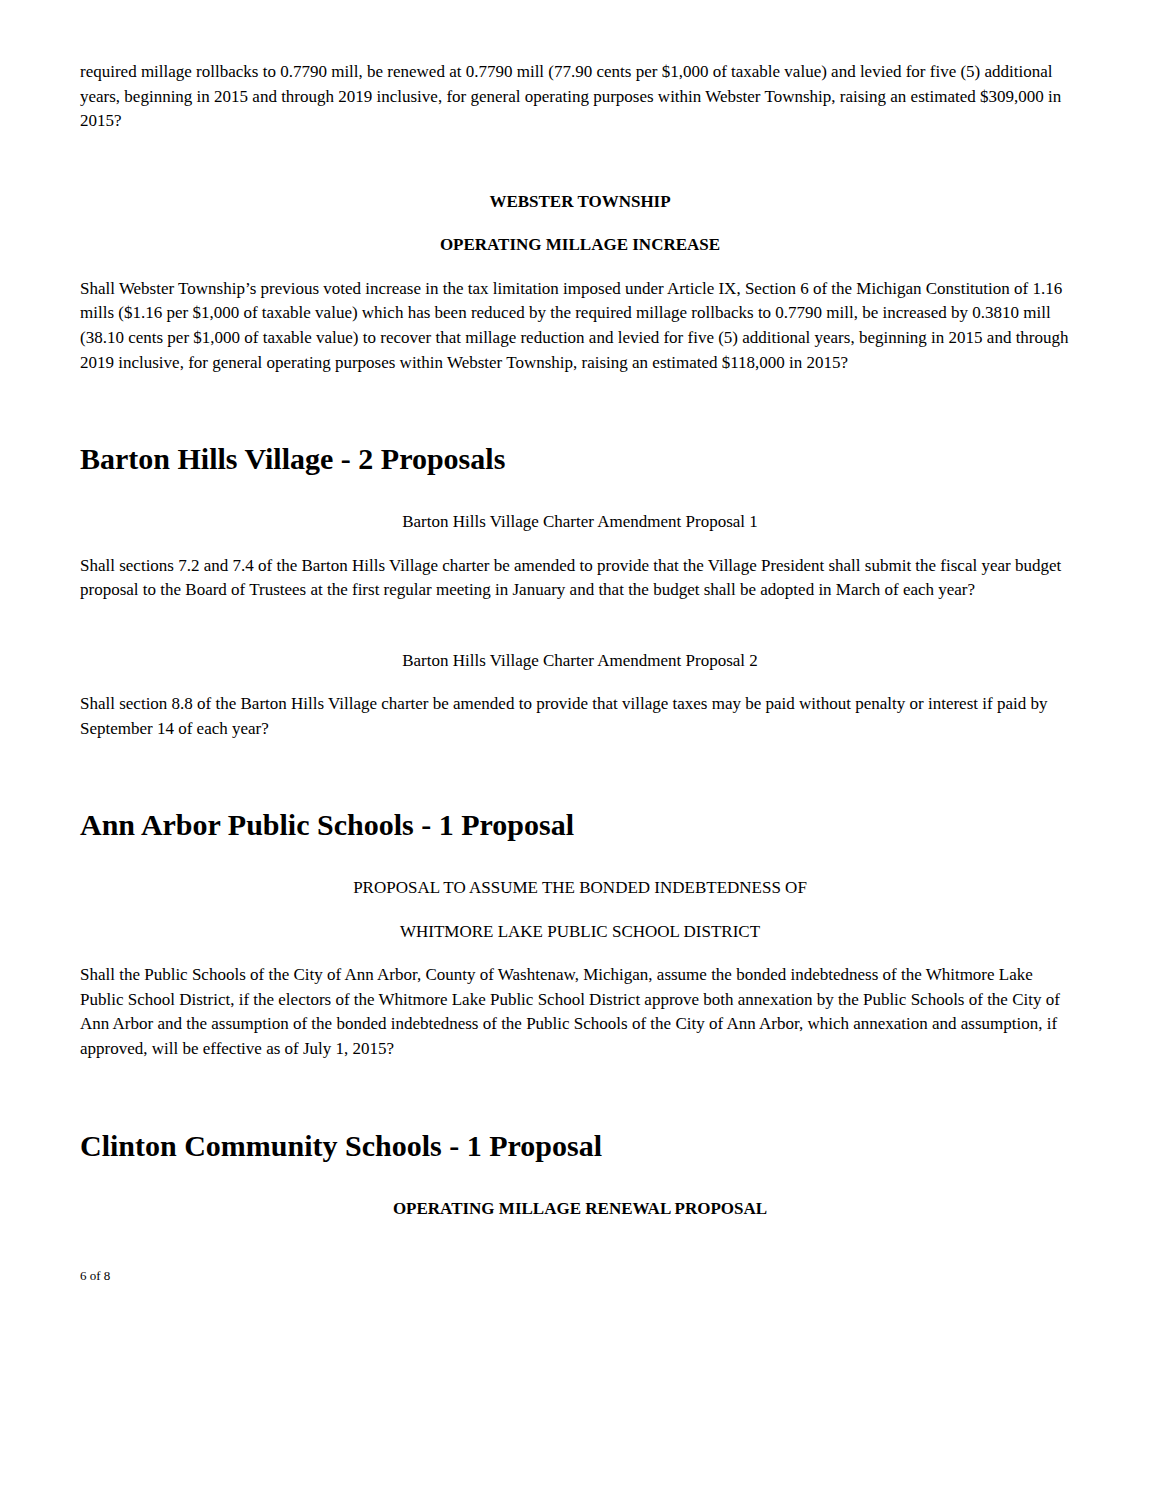required millage rollbacks to 0.7790 mill, be renewed at 0.7790 mill (77.90 cents per $1,000 of taxable value) and levied for five (5) additional years, beginning in 2015 and through 2019 inclusive, for general operating purposes within Webster Township, raising an estimated $309,000 in 2015?
WEBSTER TOWNSHIP
OPERATING MILLAGE INCREASE
Shall Webster Township’s previous voted increase in the tax limitation imposed under Article IX, Section 6 of the Michigan Constitution of 1.16 mills ($1.16 per $1,000 of taxable value) which has been reduced by the required millage rollbacks to 0.7790 mill, be increased by 0.3810 mill (38.10 cents per $1,000 of taxable value) to recover that millage reduction and levied for five (5) additional years, beginning in 2015 and through 2019 inclusive, for general operating purposes within Webster Township, raising an estimated $118,000 in 2015?
Barton Hills Village - 2 Proposals
Barton Hills Village Charter Amendment Proposal 1
Shall sections 7.2 and 7.4 of the Barton Hills Village charter be amended to provide that the Village President shall submit the fiscal year budget proposal to the Board of Trustees at the first regular meeting in January and that the budget shall be adopted in March of each year?
Barton Hills Village Charter Amendment Proposal 2
Shall section 8.8 of the Barton Hills Village charter be amended to provide that village taxes may be paid without penalty or interest if paid by September 14 of each year?
Ann Arbor Public Schools - 1 Proposal
PROPOSAL TO ASSUME THE BONDED INDEBTEDNESS OF
WHITMORE LAKE PUBLIC SCHOOL DISTRICT
Shall the Public Schools of the City of Ann Arbor, County of Washtenaw, Michigan, assume the bonded indebtedness of the Whitmore Lake Public School District, if the electors of the Whitmore Lake Public School District approve both annexation by the Public Schools of the City of Ann Arbor and the assumption of the bonded indebtedness of the Public Schools of the City of Ann Arbor, which annexation and assumption, if approved, will be effective as of July 1, 2015?
Clinton Community Schools - 1 Proposal
OPERATING MILLAGE RENEWAL PROPOSAL
6 of 8